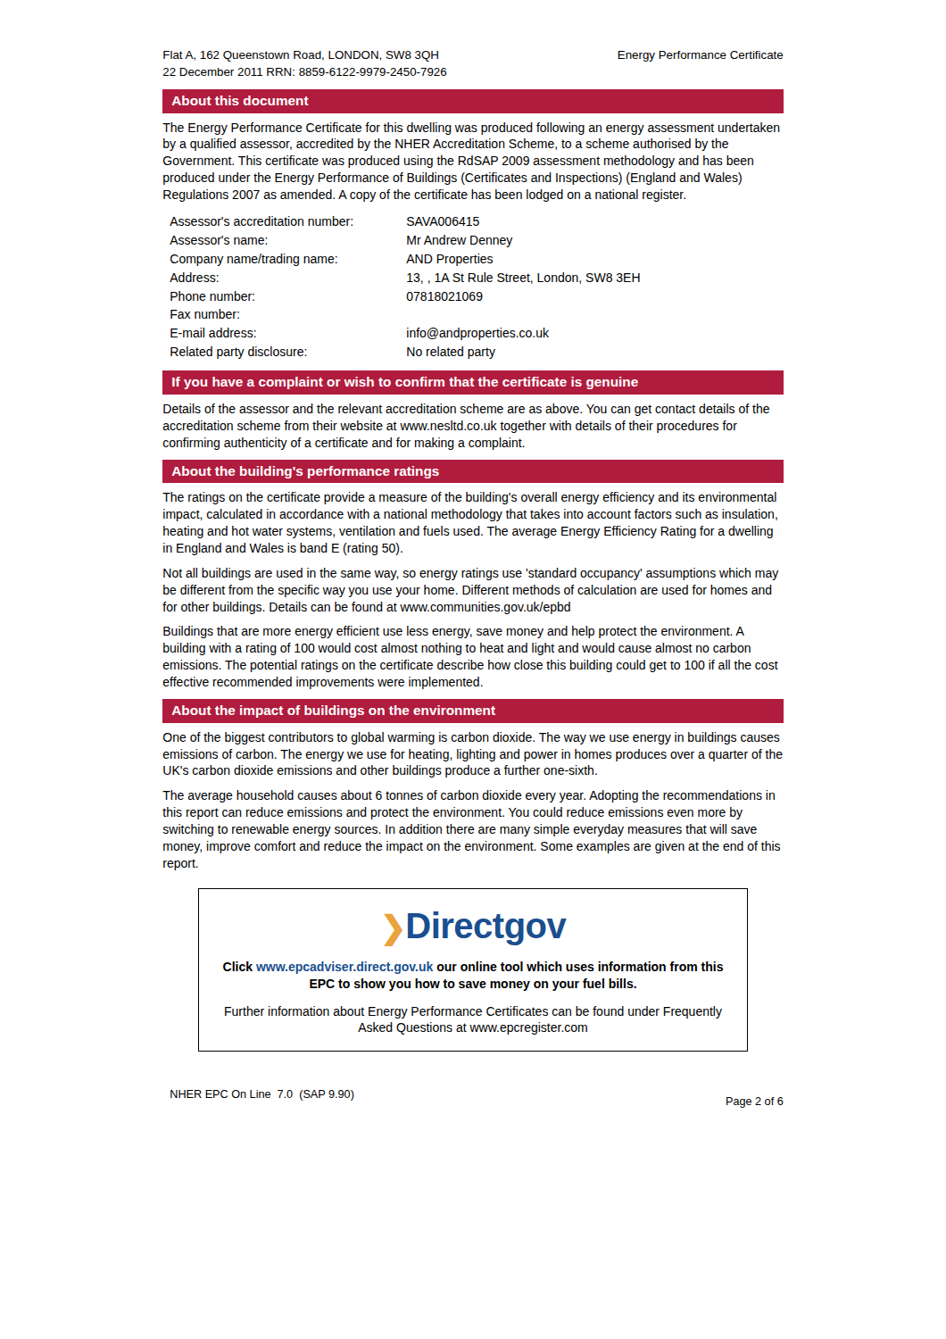Flat A, 162 Queenstown Road, LONDON, SW8 3QH
Energy Performance Certificate
22 December 2011 RRN: 8859-6122-9979-2450-7926
About this document
The Energy Performance Certificate for this dwelling was produced following an energy assessment undertaken by a qualified assessor, accredited by the NHER Accreditation Scheme, to a scheme authorised by the Government. This certificate was produced using the RdSAP 2009 assessment methodology and has been produced under the Energy Performance of Buildings (Certificates and Inspections) (England and Wales) Regulations 2007 as amended. A copy of the certificate has been lodged on a national register.
| Assessor's accreditation number: | SAVA006415 |
| Assessor's name: | Mr Andrew Denney |
| Company name/trading name: | AND Properties |
| Address: | 13, , 1A St Rule Street, London, SW8 3EH |
| Phone number: | 07818021069 |
| Fax number: | |
| E-mail address: | info@andproperties.co.uk |
| Related party disclosure: | No related party |
If you have a complaint or wish to confirm that the certificate is genuine
Details of the assessor and the relevant accreditation scheme are as above. You can get contact details of the accreditation scheme from their website at www.nesltd.co.uk together with details of their procedures for confirming authenticity of a certificate and for making a complaint.
About the building's performance ratings
The ratings on the certificate provide a measure of the building's overall energy efficiency and its environmental impact, calculated in accordance with a national methodology that takes into account factors such as insulation, heating and hot water systems, ventilation and fuels used. The average Energy Efficiency Rating for a dwelling in England and Wales is band E (rating 50).
Not all buildings are used in the same way, so energy ratings use 'standard occupancy' assumptions which may be different from the specific way you use your home. Different methods of calculation are used for homes and for other buildings. Details can be found at www.communities.gov.uk/epbd
Buildings that are more energy efficient use less energy, save money and help protect the environment. A building with a rating of 100 would cost almost nothing to heat and light and would cause almost no carbon emissions. The potential ratings on the certificate describe how close this building could get to 100 if all the cost effective recommended improvements were implemented.
About the impact of buildings on the environment
One of the biggest contributors to global warming is carbon dioxide. The way we use energy in buildings causes emissions of carbon. The energy we use for heating, lighting and power in homes produces over a quarter of the UK's carbon dioxide emissions and other buildings produce a further one-sixth.
The average household causes about 6 tonnes of carbon dioxide every year. Adopting the recommendations in this report can reduce emissions and protect the environment. You could reduce emissions even more by switching to renewable energy sources. In addition there are many simple everyday measures that will save money, improve comfort and reduce the impact on the environment. Some examples are given at the end of this report.
❯Directgov
Click www.epcadviser.direct.gov.uk our online tool which uses information from this EPC to show you how to save money on your fuel bills.
Further information about Energy Performance Certificates can be found under Frequently Asked Questions at www.epcregister.com
NHER EPC On Line 7.0 (SAP 9.90)
Page 2 of 6